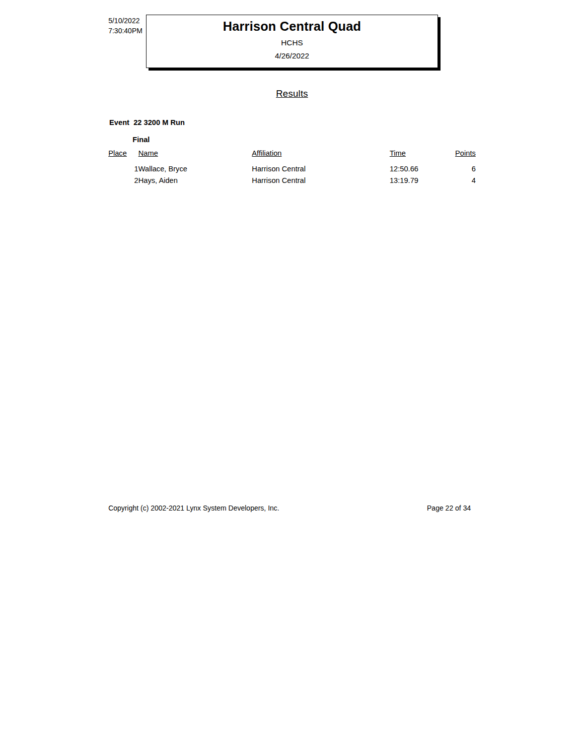5/10/2022
7:30:40PM
Harrison Central Quad
HCHS
4/26/2022
Results
Event 22 3200 M Run
Final
| Place | Name | Affiliation | Time | Points |
| --- | --- | --- | --- | --- |
| 1 | Wallace, Bryce | Harrison Central | 12:50.66 | 6 |
| 2 | Hays, Aiden | Harrison Central | 13:19.79 | 4 |
Copyright (c) 2002-2021 Lynx System Developers, Inc.
Page 22 of 34